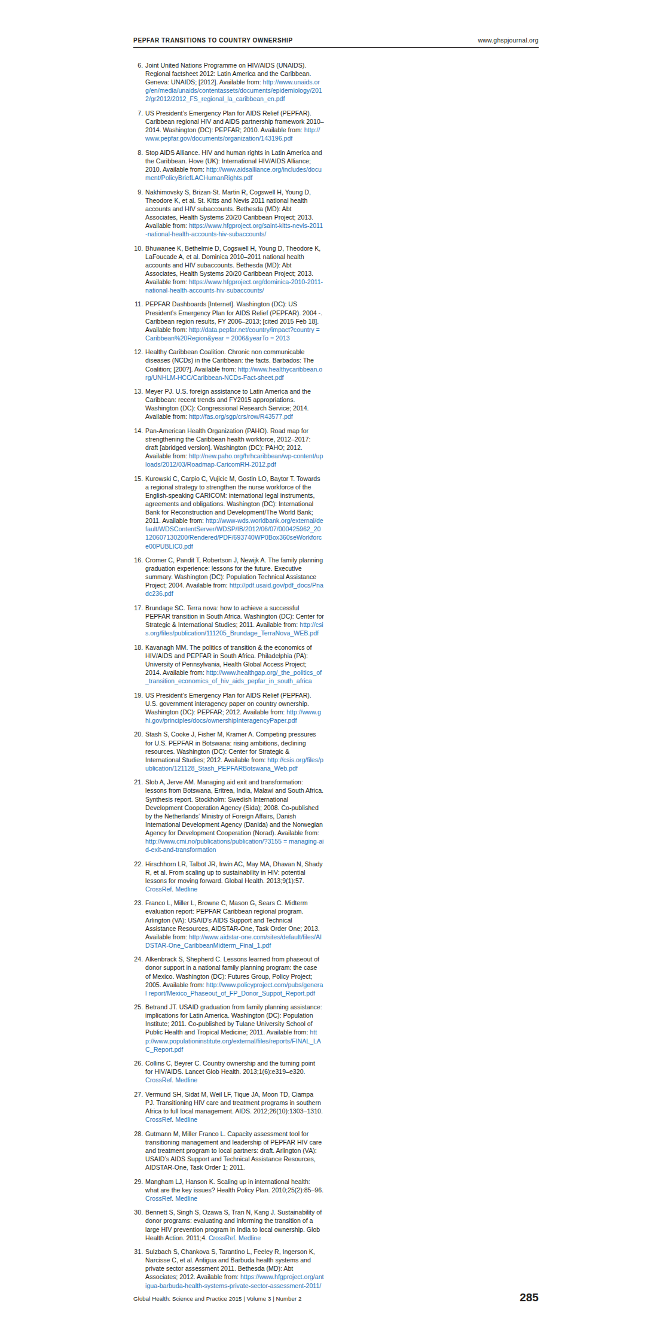PEPFAR Transitions to Country Ownership
www.ghspjournal.org
Joint United Nations Programme on HIV/AIDS (UNAIDS). Regional factsheet 2012: Latin America and the Caribbean. Geneva: UNAIDS; [2012]. Available from: http://www.unaids.org/en/media/unaids/contentassets/documents/epidemiology/2012/gr2012/2012_FS_regional_la_caribbean_en.pdf
US President’s Emergency Plan for AIDS Relief (PEPFAR). Caribbean regional HIV and AIDS partnership framework 2010–2014. Washington (DC): PEPFAR; 2010. Available from: http://www.pepfar.gov/documents/organization/143196.pdf
Stop AIDS Alliance. HIV and human rights in Latin America and the Caribbean. Hove (UK): International HIV/AIDS Alliance; 2010. Available from: http://www.aidsalliance.org/includes/document/PolicyBriefLACHumanRights.pdf
Nakhimovsky S, Brizan-St. Martin R, Cogswell H, Young D, Theodore K, et al. St. Kitts and Nevis 2011 national health accounts and HIV subaccounts. Bethesda (MD): Abt Associates, Health Systems 20/20 Caribbean Project; 2013. Available from: https://www.hfgproject.org/saint-kitts-nevis-2011-national-health-accounts-hiv-subaccounts/
Bhuwanee K, Bethelmie D, Cogswell H, Young D, Theodore K, LaFoucade A, et al. Dominica 2010–2011 national health accounts and HIV subaccounts. Bethesda (MD): Abt Associates, Health Systems 20/20 Caribbean Project; 2013. Available from: https://www.hfgproject.org/dominica-2010-2011-national-health-accounts-hiv-subaccounts/
PEPFAR Dashboards [Internet]. Washington (DC): US President’s Emergency Plan for AIDS Relief (PEPFAR). 2004 -. Caribbean region results, FY 2006–2013; [cited 2015 Feb 18]. Available from: http://data.pepfar.net/country/impact?country = Caribbean%20Region&year = 2006&yearTo = 2013
Healthy Caribbean Coalition. Chronic non communicable diseases (NCDs) in the Caribbean: the facts. Barbados: The Coalition; [200?]. Available from: http://www.healthycaribbean.org/UNHLM-HCC/Caribbean-NCDs-Fact-sheet.pdf
Meyer PJ. U.S. foreign assistance to Latin America and the Caribbean: recent trends and FY2015 appropriations. Washington (DC): Congressional Research Service; 2014. Available from: http://fas.org/sgp/crs/row/R43577.pdf
Pan-American Health Organization (PAHO). Road map for strengthening the Caribbean health workforce, 2012–2017: draft [abridged version]. Washington (DC): PAHO; 2012. Available from: http://new.paho.org/hrhcaribbean/wp-content/uploads/2012/03/Roadmap-CaricomRH-2012.pdf
Kurowski C, Carpio C, Vujicic M, Gostin LO, Baytor T. Towards a regional strategy to strengthen the nurse workforce of the English-speaking CARICOM: international legal instruments, agreements and obligations. Washington (DC): International Bank for Reconstruction and Development/The World Bank; 2011. Available from: http://www-wds.worldbank.org/external/default/WDSContentServer/WDSP/IB/2012/06/07/000425962_20120607130200/Rendered/PDF/693740WP0Box360seWorkforce00PUBLIC0.pdf
Cromer C, Pandit T, Robertson J, Newijk A. The family planning graduation experience: lessons for the future. Executive summary. Washington (DC): Population Technical Assistance Project; 2004. Available from: http://pdf.usaid.gov/pdf_docs/Pnadc236.pdf
Brundage SC. Terra nova: how to achieve a successful PEPFAR transition in South Africa. Washington (DC): Center for Strategic & International Studies; 2011. Available from: http://csis.org/files/publication/111205_Brundage_TerraNova_WEB.pdf
Kavanagh MM. The politics of transition & the economics of HIV/AIDS and PEPFAR in South Africa. Philadelphia (PA): University of Pennsylvania, Health Global Access Project; 2014. Available from: http://www.healthgap.org/_the_politics_of_transition_economics_of_hiv_aids_pepfar_in_south_africa
US President’s Emergency Plan for AIDS Relief (PEPFAR). U.S. government interagency paper on country ownership. Washington (DC): PEPFAR; 2012. Available from: http://www.ghi.gov/principles/docs/ownershipInteragencyPaper.pdf
Stash S, Cooke J, Fisher M, Kramer A. Competing pressures for U.S. PEPFAR in Botswana: rising ambitions, declining resources. Washington (DC): Center for Strategic & International Studies; 2012. Available from: http://csis.org/files/publication/121128_Stash_PEPFARBotswana_Web.pdf
Slob A, Jerve AM. Managing aid exit and transformation: lessons from Botswana, Eritrea, India, Malawi and South Africa. Synthesis report. Stockholm: Swedish International Development Cooperation Agency (Sida); 2008. Co-published by the Netherlands’ Ministry of Foreign Affairs, Danish International Development Agency (Danida) and the Norwegian Agency for Development Cooperation (Norad). Available from: http://www.cmi.no/publications/publication/?3155 = managing-aid-exit-and-transformation
Hirschhorn LR, Talbot JR, Irwin AC, May MA, Dhavan N, Shady R, et al. From scaling up to sustainability in HIV: potential lessons for moving forward. Global Health. 2013;9(1):57. CrossRef. Medline
Franco L, Miller L, Browne C, Mason G, Sears C. Midterm evaluation report: PEPFAR Caribbean regional program. Arlington (VA): USAID’s AIDS Support and Technical Assistance Resources, AIDSTAR-One, Task Order One; 2013. Available from: http://www.aidstar-one.com/sites/default/files/AIDSTAR-One_CaribbeanMidterm_Final_1.pdf
Alkenbrack S, Shepherd C. Lessons learned from phaseout of donor support in a national family planning program: the case of Mexico. Washington (DC): Futures Group, Policy Project; 2005. Available from: http://www.policyproject.com/pubs/general report/Mexico_Phaseout_of_FP_Donor_Suppot_Report.pdf
Betrand JT. USAID graduation from family planning assistance: implications for Latin America. Washington (DC): Population Institute; 2011. Co-published by Tulane University School of Public Health and Tropical Medicine; 2011. Available from: http://www.populationinstitute.org/external/files/reports/FINAL_LAC_Report.pdf
Collins C, Beyrer C. Country ownership and the turning point for HIV/AIDS. Lancet Glob Health. 2013;1(6):e319–e320. CrossRef. Medline
Vermund SH, Sidat M, Weil LF, Tique JA, Moon TD, Ciampa PJ. Transitioning HIV care and treatment programs in southern Africa to full local management. AIDS. 2012;26(10):1303–1310. CrossRef. Medline
Gutmann M, Miller Franco L. Capacity assessment tool for transitioning management and leadership of PEPFAR HIV care and treatment program to local partners: draft. Arlington (VA): USAID’s AIDS Support and Technical Assistance Resources, AIDSTAR-One, Task Order 1; 2011.
Mangham LJ, Hanson K. Scaling up in international health: what are the key issues? Health Policy Plan. 2010;25(2):85–96. CrossRef. Medline
Bennett S, Singh S, Ozawa S, Tran N, Kang J. Sustainability of donor programs: evaluating and informing the transition of a large HIV prevention program in India to local ownership. Glob Health Action. 2011;4. CrossRef. Medline
Sulzbach S, Chankova S, Tarantino L, Feeley R, Ingerson K, Narcisse C, et al. Antigua and Barbuda health systems and private sector assessment 2011. Bethesda (MD): Abt Associates; 2012. Available from: https://www.hfgproject.org/antigua-barbuda-health-systems-private-sector-assessment-2011/
Global Health: Science and Practice 2015 | Volume 3 | Number 2
285